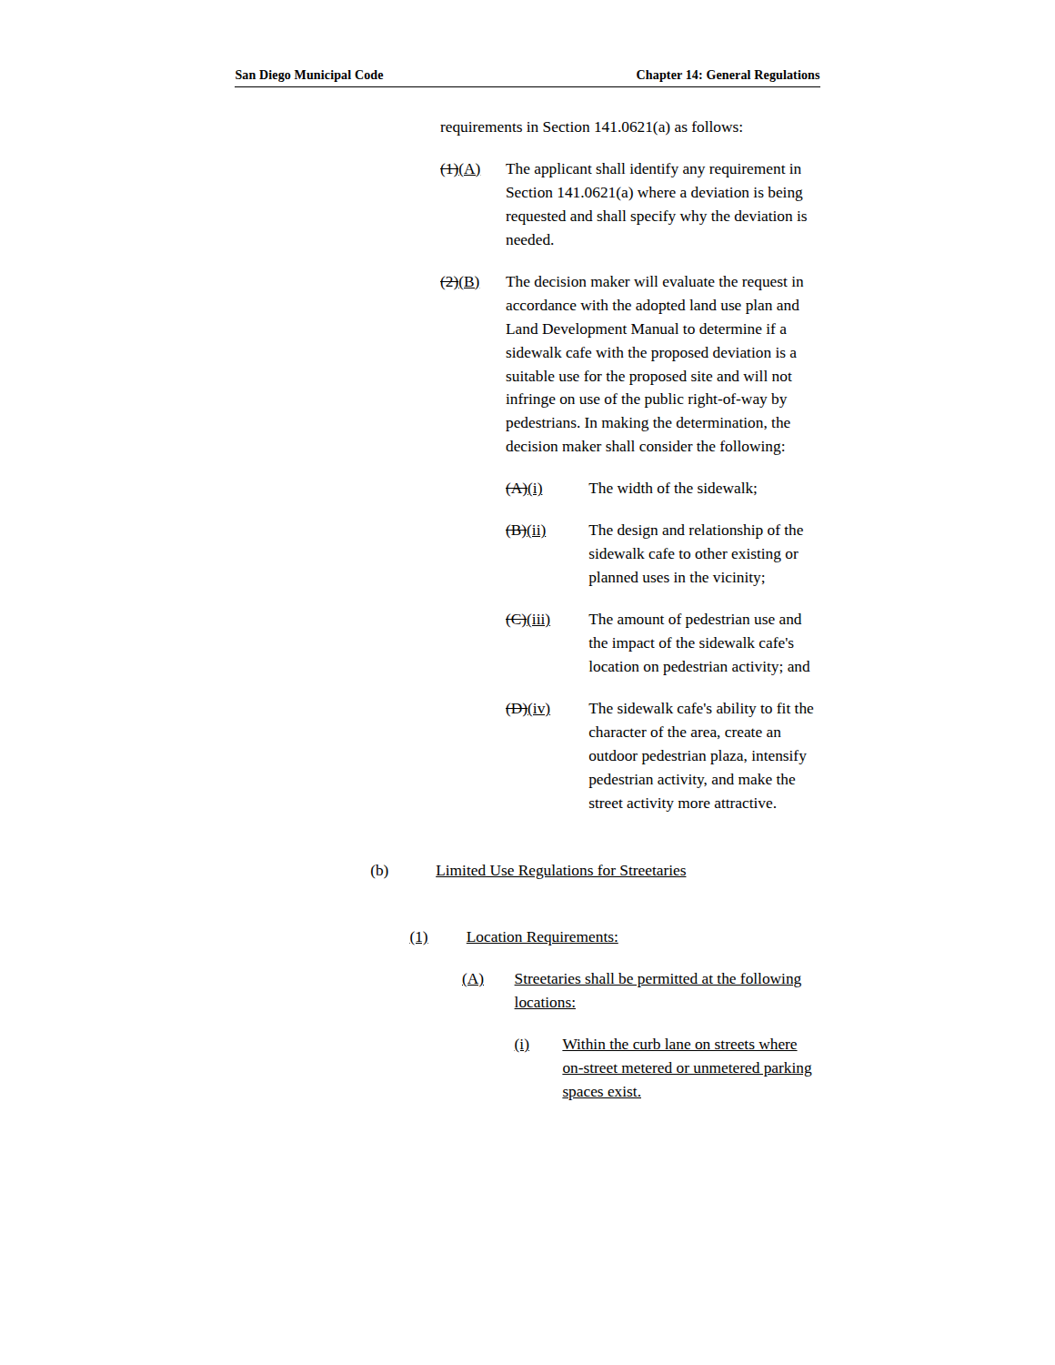San Diego Municipal Code Chapter 14: General Regulations
requirements in Section 141.0621(a) as follows:
(1)(A) The applicant shall identify any requirement in Section 141.0621(a) where a deviation is being requested and shall specify why the deviation is needed.
(2)(B) The decision maker will evaluate the request in accordance with the adopted land use plan and Land Development Manual to determine if a sidewalk cafe with the proposed deviation is a suitable use for the proposed site and will not infringe on use of the public right-of-way by pedestrians. In making the determination, the decision maker shall consider the following:
(A)(i) The width of the sidewalk;
(B)(ii) The design and relationship of the sidewalk cafe to other existing or planned uses in the vicinity;
(C)(iii) The amount of pedestrian use and the impact of the sidewalk cafe's location on pedestrian activity; and
(D)(iv) The sidewalk cafe's ability to fit the character of the area, create an outdoor pedestrian plaza, intensify pedestrian activity, and make the street activity more attractive.
(b) Limited Use Regulations for Streetaries
(1) Location Requirements:
(A) Streetaries shall be permitted at the following locations:
(i) Within the curb lane on streets where on-street metered or unmetered parking spaces exist.